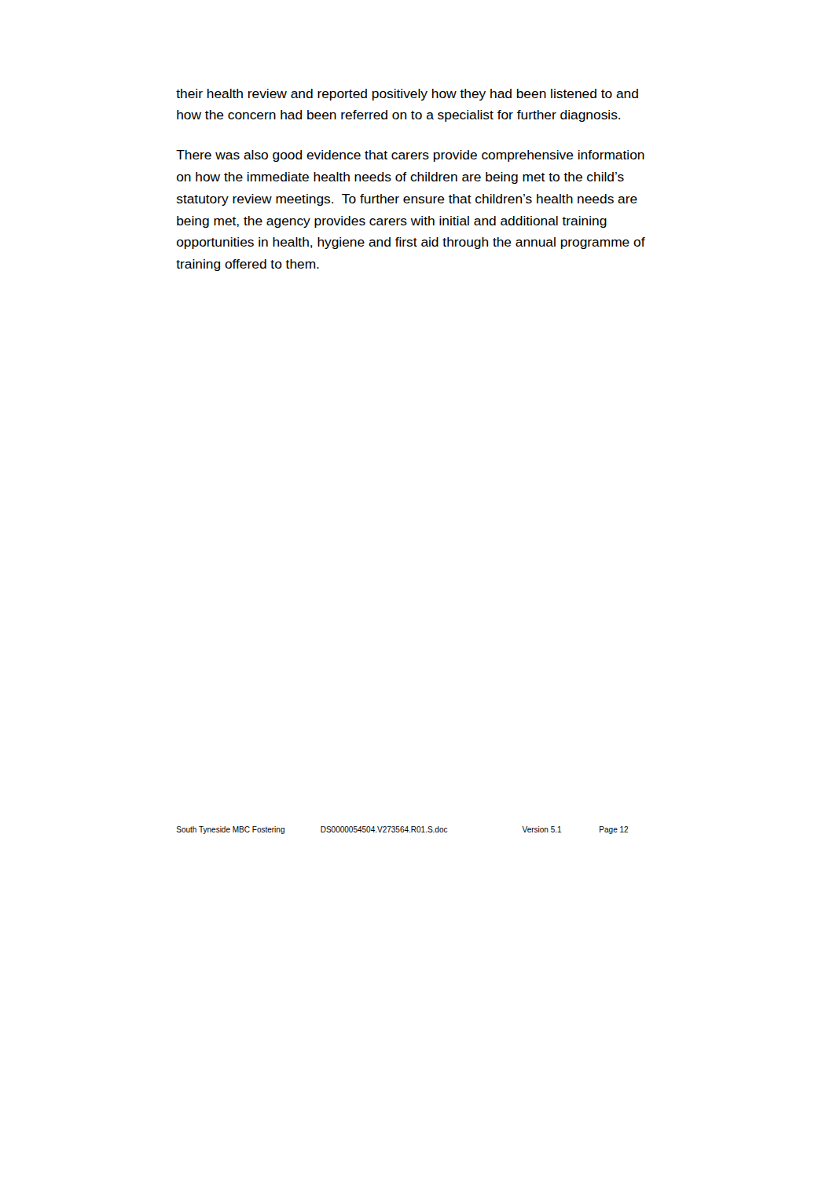their health review and reported positively how they had been listened to and how the concern had been referred on to a specialist for further diagnosis.
There was also good evidence that carers provide comprehensive information on how the immediate health needs of children are being met to the child’s statutory review meetings. To further ensure that children’s health needs are being met, the agency provides carers with initial and additional training opportunities in health, hygiene and first aid through the annual programme of training offered to them.
| South Tyneside MBC Fostering | DS0000054504.V273564.R01.S.doc | Version 5.1 | Page 12 |